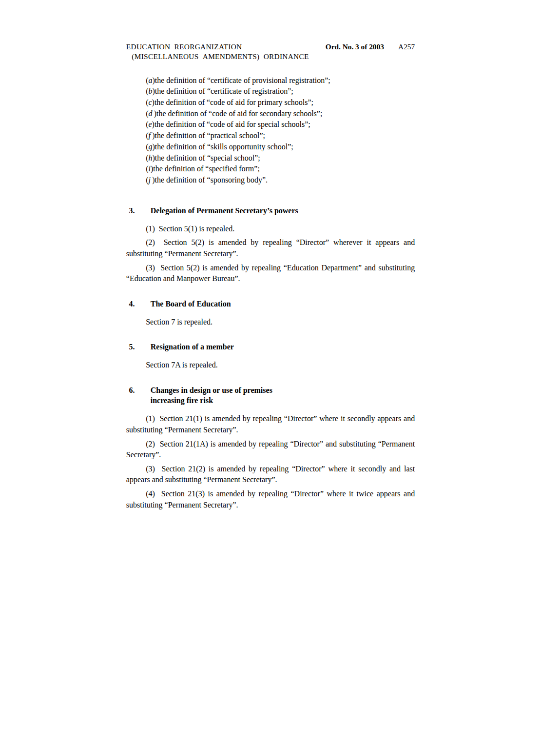EDUCATION REORGANIZATION (MISCELLANEOUS AMENDMENTS) ORDINANCE
Ord. No. 3 of 2003
A257
(a) the definition of “certificate of provisional registration”;
(b) the definition of “certificate of registration”;
(c) the definition of “code of aid for primary schools”;
(d ) the definition of “code of aid for secondary schools”;
(e) the definition of “code of aid for special schools”;
(f ) the definition of “practical school”;
(g) the definition of “skills opportunity school”;
(h) the definition of “special school”;
(i) the definition of “specified form”;
(j ) the definition of “sponsoring body”.
3. Delegation of Permanent Secretary’s powers
(1) Section 5(1) is repealed.
(2) Section 5(2) is amended by repealing “Director” wherever it appears and substituting “Permanent Secretary”.
(3) Section 5(2) is amended by repealing “Education Department” and substituting “Education and Manpower Bureau”.
4. The Board of Education
Section 7 is repealed.
5. Resignation of a member
Section 7A is repealed.
6. Changes in design or use of premises increasing fire risk
(1) Section 21(1) is amended by repealing “Director” where it secondly appears and substituting “Permanent Secretary”.
(2) Section 21(1A) is amended by repealing “Director” and substituting “Permanent Secretary”.
(3) Section 21(2) is amended by repealing “Director” where it secondly and last appears and substituting “Permanent Secretary”.
(4) Section 21(3) is amended by repealing “Director” where it twice appears and substituting “Permanent Secretary”.